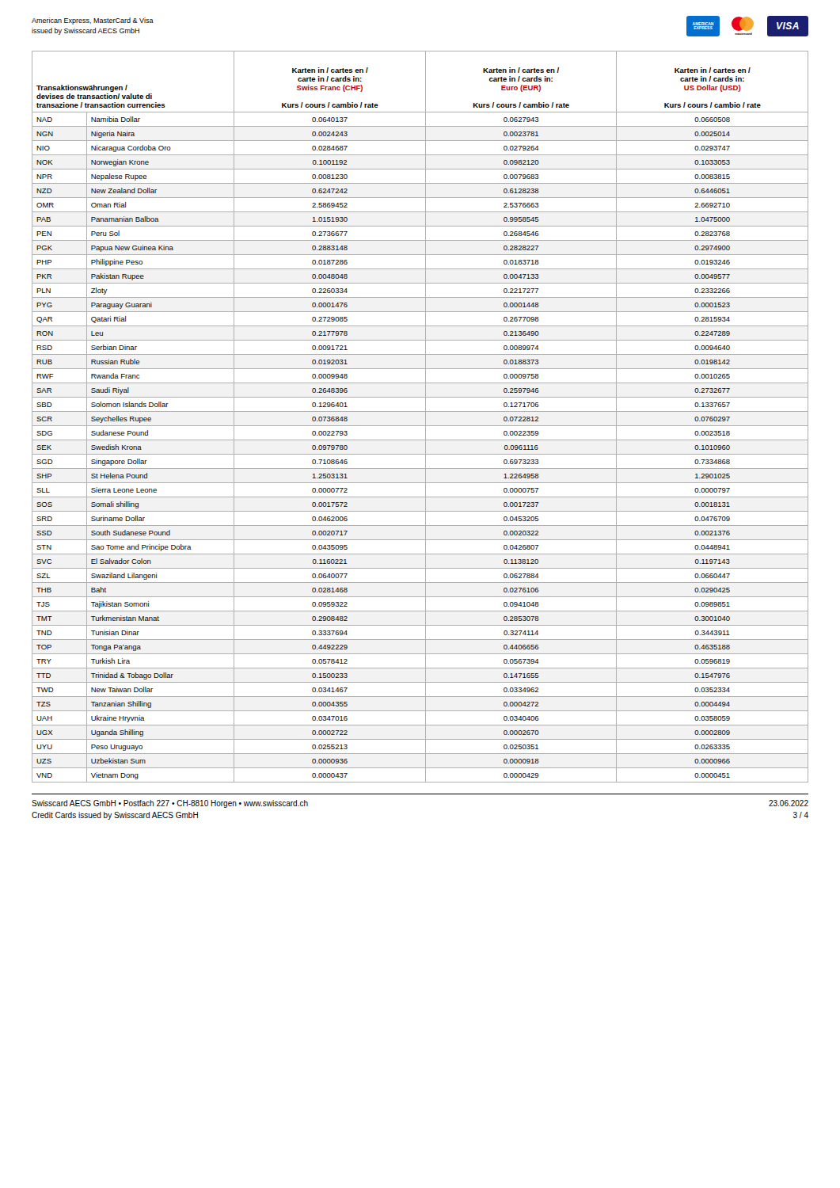American Express, MasterCard & Visa
issued by Swisscard AECS GmbH
AMERICAN
EXPRESS
mastercard
VISA
| Transaktionswährungen / devises de transaction/ valute di transazione / transaction currencies | Karten in / cartes en / carte in / cards in: Swiss Franc (CHF) Kurs / cours / cambio / rate | Karten in / cartes en / carte in / cards in: Euro (EUR) Kurs / cours / cambio / rate | Karten in / cartes en / carte in / cards in: US Dollar (USD) Kurs / cours / cambio / rate |
| --- | --- | --- | --- |
| NAD | Namibia Dollar | 0.0640137 | 0.0627943 | 0.0660508 |
| NGN | Nigeria Naira | 0.0024243 | 0.0023781 | 0.0025014 |
| NIO | Nicaragua Cordoba Oro | 0.0284687 | 0.0279264 | 0.0293747 |
| NOK | Norwegian Krone | 0.1001192 | 0.0982120 | 0.1033053 |
| NPR | Nepalese Rupee | 0.0081230 | 0.0079683 | 0.0083815 |
| NZD | New Zealand Dollar | 0.6247242 | 0.6128238 | 0.6446051 |
| OMR | Oman Rial | 2.5869452 | 2.5376663 | 2.6692710 |
| PAB | Panamanian Balboa | 1.0151930 | 0.9958545 | 1.0475000 |
| PEN | Peru Sol | 0.2736677 | 0.2684546 | 0.2823768 |
| PGK | Papua New Guinea Kina | 0.2883148 | 0.2828227 | 0.2974900 |
| PHP | Philippine Peso | 0.0187286 | 0.0183718 | 0.0193246 |
| PKR | Pakistan Rupee | 0.0048048 | 0.0047133 | 0.0049577 |
| PLN | Zloty | 0.2260334 | 0.2217277 | 0.2332266 |
| PYG | Paraguay Guarani | 0.0001476 | 0.0001448 | 0.0001523 |
| QAR | Qatari Rial | 0.2729085 | 0.2677098 | 0.2815934 |
| RON | Leu | 0.2177978 | 0.2136490 | 0.2247289 |
| RSD | Serbian Dinar | 0.0091721 | 0.0089974 | 0.0094640 |
| RUB | Russian Ruble | 0.0192031 | 0.0188373 | 0.0198142 |
| RWF | Rwanda Franc | 0.0009948 | 0.0009758 | 0.0010265 |
| SAR | Saudi Riyal | 0.2648396 | 0.2597946 | 0.2732677 |
| SBD | Solomon Islands Dollar | 0.1296401 | 0.1271706 | 0.1337657 |
| SCR | Seychelles Rupee | 0.0736848 | 0.0722812 | 0.0760297 |
| SDG | Sudanese Pound | 0.0022793 | 0.0022359 | 0.0023518 |
| SEK | Swedish Krona | 0.0979780 | 0.0961116 | 0.1010960 |
| SGD | Singapore Dollar | 0.7108646 | 0.6973233 | 0.7334868 |
| SHP | St Helena Pound | 1.2503131 | 1.2264958 | 1.2901025 |
| SLL | Sierra Leone Leone | 0.0000772 | 0.0000757 | 0.0000797 |
| SOS | Somali shilling | 0.0017572 | 0.0017237 | 0.0018131 |
| SRD | Suriname Dollar | 0.0462006 | 0.0453205 | 0.0476709 |
| SSD | South Sudanese Pound | 0.0020717 | 0.0020322 | 0.0021376 |
| STN | Sao Tome and Principe Dobra | 0.0435095 | 0.0426807 | 0.0448941 |
| SVC | El Salvador Colon | 0.1160221 | 0.1138120 | 0.1197143 |
| SZL | Swaziland Lilangeni | 0.0640077 | 0.0627884 | 0.0660447 |
| THB | Baht | 0.0281468 | 0.0276106 | 0.0290425 |
| TJS | Tajikistan Somoni | 0.0959322 | 0.0941048 | 0.0989851 |
| TMT | Turkmenistan Manat | 0.2908482 | 0.2853078 | 0.3001040 |
| TND | Tunisian Dinar | 0.3337694 | 0.3274114 | 0.3443911 |
| TOP | Tonga Pa'anga | 0.4492229 | 0.4406656 | 0.4635188 |
| TRY | Turkish Lira | 0.0578412 | 0.0567394 | 0.0596819 |
| TTD | Trinidad & Tobago Dollar | 0.1500233 | 0.1471655 | 0.1547976 |
| TWD | New Taiwan Dollar | 0.0341467 | 0.0334962 | 0.0352334 |
| TZS | Tanzanian Shilling | 0.0004355 | 0.0004272 | 0.0004494 |
| UAH | Ukraine Hryvnia | 0.0347016 | 0.0340406 | 0.0358059 |
| UGX | Uganda Shilling | 0.0002722 | 0.0002670 | 0.0002809 |
| UYU | Peso Uruguayo | 0.0255213 | 0.0250351 | 0.0263335 |
| UZS | Uzbekistan Sum | 0.0000936 | 0.0000918 | 0.0000966 |
| VND | Vietnam Dong | 0.0000437 | 0.0000429 | 0.0000451 |
Swisscard AECS GmbH • Postfach 227 • CH-8810 Horgen • www.swisscard.ch
Credit Cards issued by Swisscard AECS GmbH
23.06.2022
3 / 4